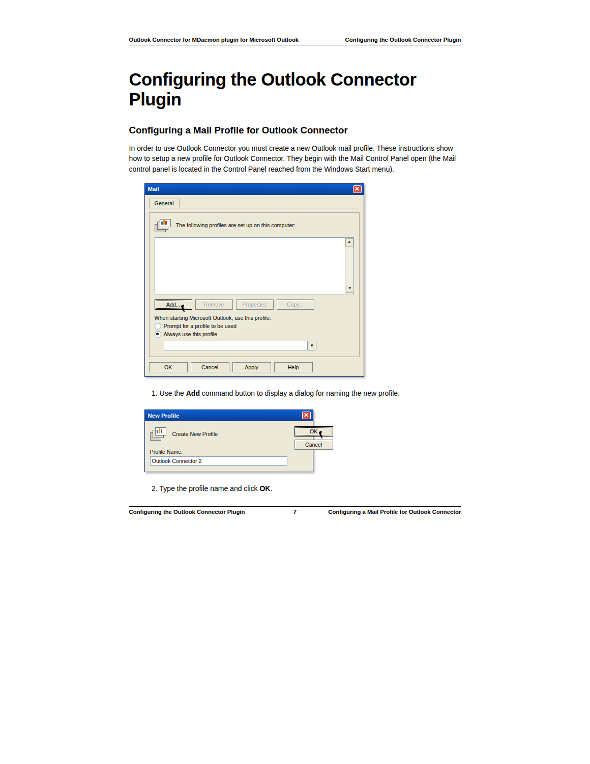Outlook Connector for MDaemon plugin for Microsoft Outlook
Configuring the Outlook Connector Plugin
Configuring the Outlook Connector Plugin
Configuring a Mail Profile for Outlook Connector
In order to use Outlook Connector you must create a new Outlook mail profile. These instructions show how to setup a new profile for Outlook Connector. They begin with the Mail Control Panel open (the Mail control panel is located in the Control Panel reached from the Windows Start menu).
Mail ✕
General
The following profiles are set up on this computer:
▲
▼
Add...
Remove
Properties
Copy...
When starting Microsoft Outlook, use this profile:
Prompt for a profile to be used
Always use this profile
▼
OK
Cancel
Apply
Help
Use the Add command button to display a dialog for naming the new profile.
New Profile ✕
Create New Profile
Profile Name:
Outlook Connector 2
OK
Cancel
Type the profile name and click OK.
Configuring the Outlook Connector Plugin
7
Configuring a Mail Profile for Outlook Connector